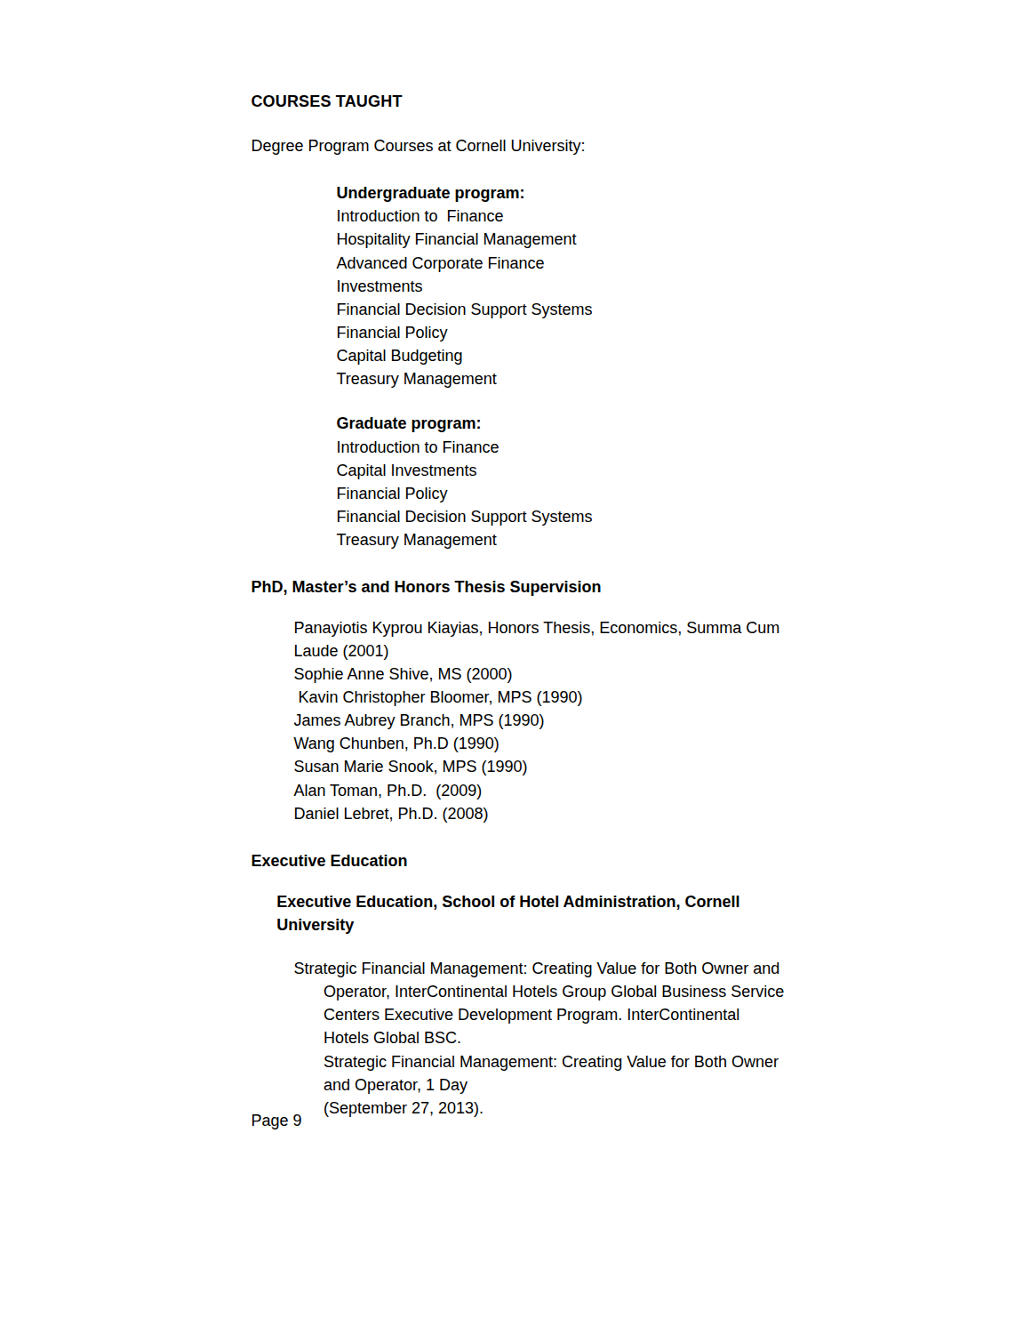COURSES TAUGHT
Degree Program Courses at Cornell University:
Undergraduate program:
Introduction to Finance
Hospitality Financial Management
Advanced Corporate Finance
Investments
Financial Decision Support Systems
Financial Policy
Capital Budgeting
Treasury Management
Graduate program:
Introduction to Finance
Capital Investments
Financial Policy
Financial Decision Support Systems
Treasury Management
PhD, Master’s and Honors Thesis Supervision
Panayiotis Kyprou Kiayias, Honors Thesis, Economics, Summa Cum Laude (2001)
Sophie Anne Shive, MS (2000)
Kavin Christopher Bloomer, MPS (1990)
James Aubrey Branch, MPS (1990)
Wang Chunben, Ph.D (1990)
Susan Marie Snook, MPS (1990)
Alan Toman, Ph.D. (2009)
Daniel Lebret, Ph.D. (2008)
Executive Education
Executive Education, School of Hotel Administration, Cornell University
Strategic Financial Management: Creating Value for Both Owner and Operator, InterContinental Hotels Group Global Business Service Centers Executive Development Program. InterContinental Hotels Global BSC.
Strategic Financial Management: Creating Value for Both Owner and Operator, 1 Day
(September 27, 2013).
Page 9